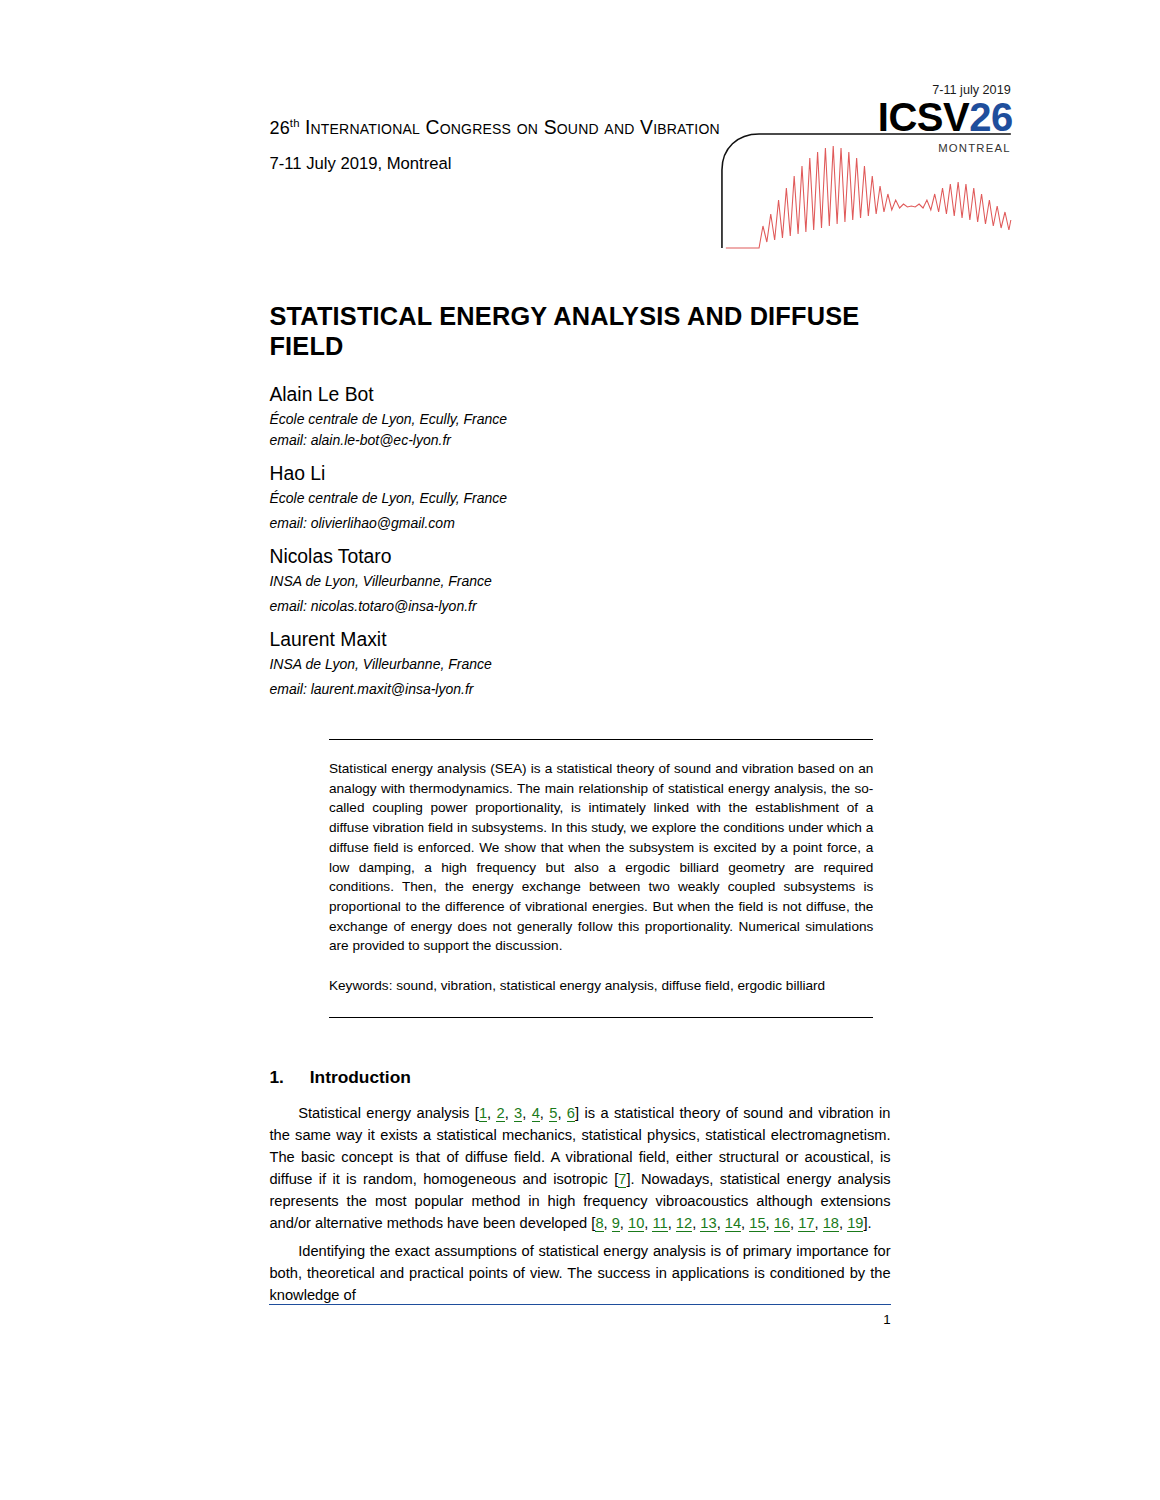26th International Congress on Sound and Vibration
7-11 July 2019, Montreal
7-11 july 2019
ICSV26
MONTREAL
STATISTICAL ENERGY ANALYSIS AND DIFFUSE FIELD
Alain Le Bot
École centrale de Lyon, Ecully, France
email: alain.le-bot@ec-lyon.fr
Hao Li
École centrale de Lyon, Ecully, France
email: olivierlihao@gmail.com
Nicolas Totaro
INSA de Lyon, Villeurbanne, France
email: nicolas.totaro@insa-lyon.fr
Laurent Maxit
INSA de Lyon, Villeurbanne, France
email: laurent.maxit@insa-lyon.fr
Statistical energy analysis (SEA) is a statistical theory of sound and vibration based on an analogy with thermodynamics. The main relationship of statistical energy analysis, the so-called coupling power proportionality, is intimately linked with the establishment of a diffuse vibration field in subsystems. In this study, we explore the conditions under which a diffuse field is enforced. We show that when the subsystem is excited by a point force, a low damping, a high frequency but also a ergodic billiard geometry are required conditions. Then, the energy exchange between two weakly coupled subsystems is proportional to the difference of vibrational energies. But when the field is not diffuse, the exchange of energy does not generally follow this proportionality. Numerical simulations are provided to support the discussion.
Keywords: sound, vibration, statistical energy analysis, diffuse field, ergodic billiard
1. Introduction
Statistical energy analysis [1, 2, 3, 4, 5, 6] is a statistical theory of sound and vibration in the same way it exists a statistical mechanics, statistical physics, statistical electromagnetism. The basic concept is that of diffuse field. A vibrational field, either structural or acoustical, is diffuse if it is random, homogeneous and isotropic [7]. Nowadays, statistical energy analysis represents the most popular method in high frequency vibroacoustics although extensions and/or alternative methods have been developed [8, 9, 10, 11, 12, 13, 14, 15, 16, 17, 18, 19].
Identifying the exact assumptions of statistical energy analysis is of primary importance for both, theoretical and practical points of view. The success in applications is conditioned by the knowledge of
1